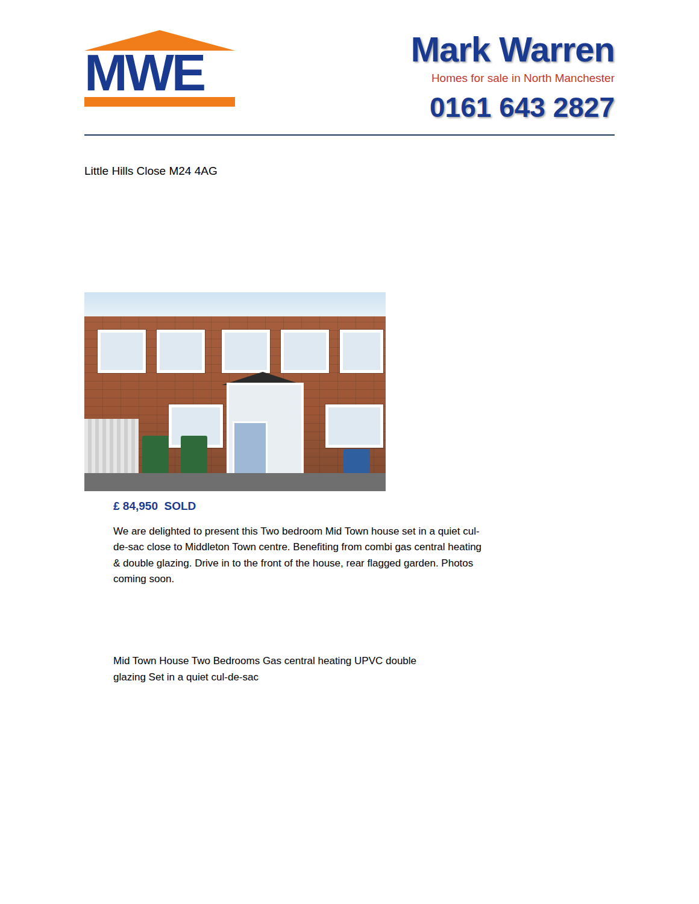MWE
Mark Warren
Homes for sale in North Manchester
0161 643 2827
Little Hills Close M24 4AG
£ 84,950 SOLD
We are delighted to present this Two bedroom Mid Town house set in a quiet cul-de-sac close to Middleton Town centre. Benefiting from combi gas central heating & double glazing. Drive in to the front of the house, rear flagged garden. Photos coming soon.
Mid Town House Two Bedrooms Gas central heating UPVC double glazing Set in a quiet cul-de-sac